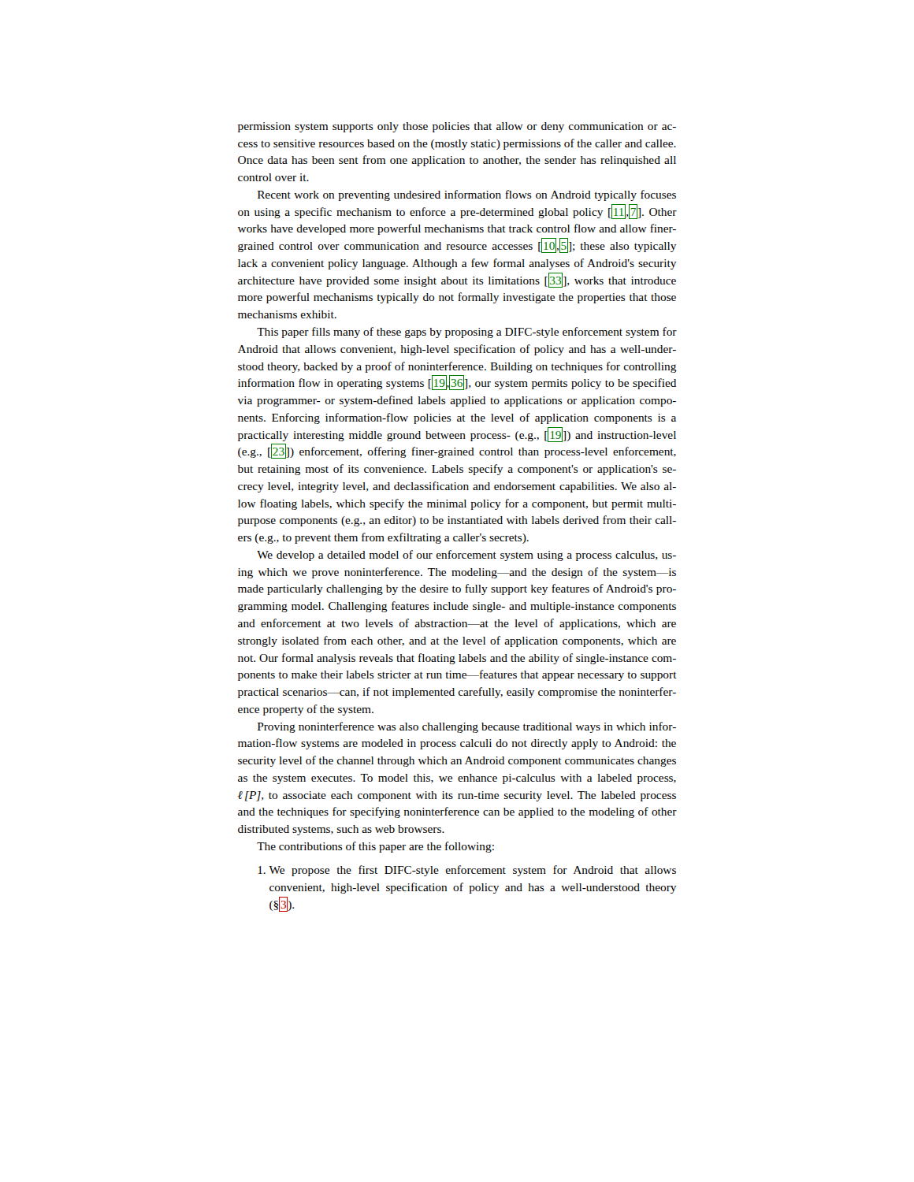permission system supports only those policies that allow or deny communication or access to sensitive resources based on the (mostly static) permissions of the caller and callee. Once data has been sent from one application to another, the sender has relinquished all control over it.
Recent work on preventing undesired information flows on Android typically focuses on using a specific mechanism to enforce a pre-determined global policy [11,7]. Other works have developed more powerful mechanisms that track control flow and allow finer-grained control over communication and resource accesses [10,5]; these also typically lack a convenient policy language. Although a few formal analyses of Android's security architecture have provided some insight about its limitations [33], works that introduce more powerful mechanisms typically do not formally investigate the properties that those mechanisms exhibit.
This paper fills many of these gaps by proposing a DIFC-style enforcement system for Android that allows convenient, high-level specification of policy and has a well-understood theory, backed by a proof of noninterference. Building on techniques for controlling information flow in operating systems [19,36], our system permits policy to be specified via programmer- or system-defined labels applied to applications or application components. Enforcing information-flow policies at the level of application components is a practically interesting middle ground between process- (e.g., [19]) and instruction-level (e.g., [23]) enforcement, offering finer-grained control than process-level enforcement, but retaining most of its convenience. Labels specify a component's or application's secrecy level, integrity level, and declassification and endorsement capabilities. We also allow floating labels, which specify the minimal policy for a component, but permit multipurpose components (e.g., an editor) to be instantiated with labels derived from their callers (e.g., to prevent them from exfiltrating a caller's secrets).
We develop a detailed model of our enforcement system using a process calculus, using which we prove noninterference. The modeling—and the design of the system—is made particularly challenging by the desire to fully support key features of Android's programming model. Challenging features include single- and multiple-instance components and enforcement at two levels of abstraction—at the level of applications, which are strongly isolated from each other, and at the level of application components, which are not. Our formal analysis reveals that floating labels and the ability of single-instance components to make their labels stricter at run time—features that appear necessary to support practical scenarios—can, if not implemented carefully, easily compromise the noninterference property of the system.
Proving noninterference was also challenging because traditional ways in which information-flow systems are modeled in process calculi do not directly apply to Android: the security level of the channel through which an Android component communicates changes as the system executes. To model this, we enhance pi-calculus with a labeled process, ℓ[P], to associate each component with its run-time security level. The labeled process and the techniques for specifying noninterference can be applied to the modeling of other distributed systems, such as web browsers.
The contributions of this paper are the following:
We propose the first DIFC-style enforcement system for Android that allows convenient, high-level specification of policy and has a well-understood theory (§3).